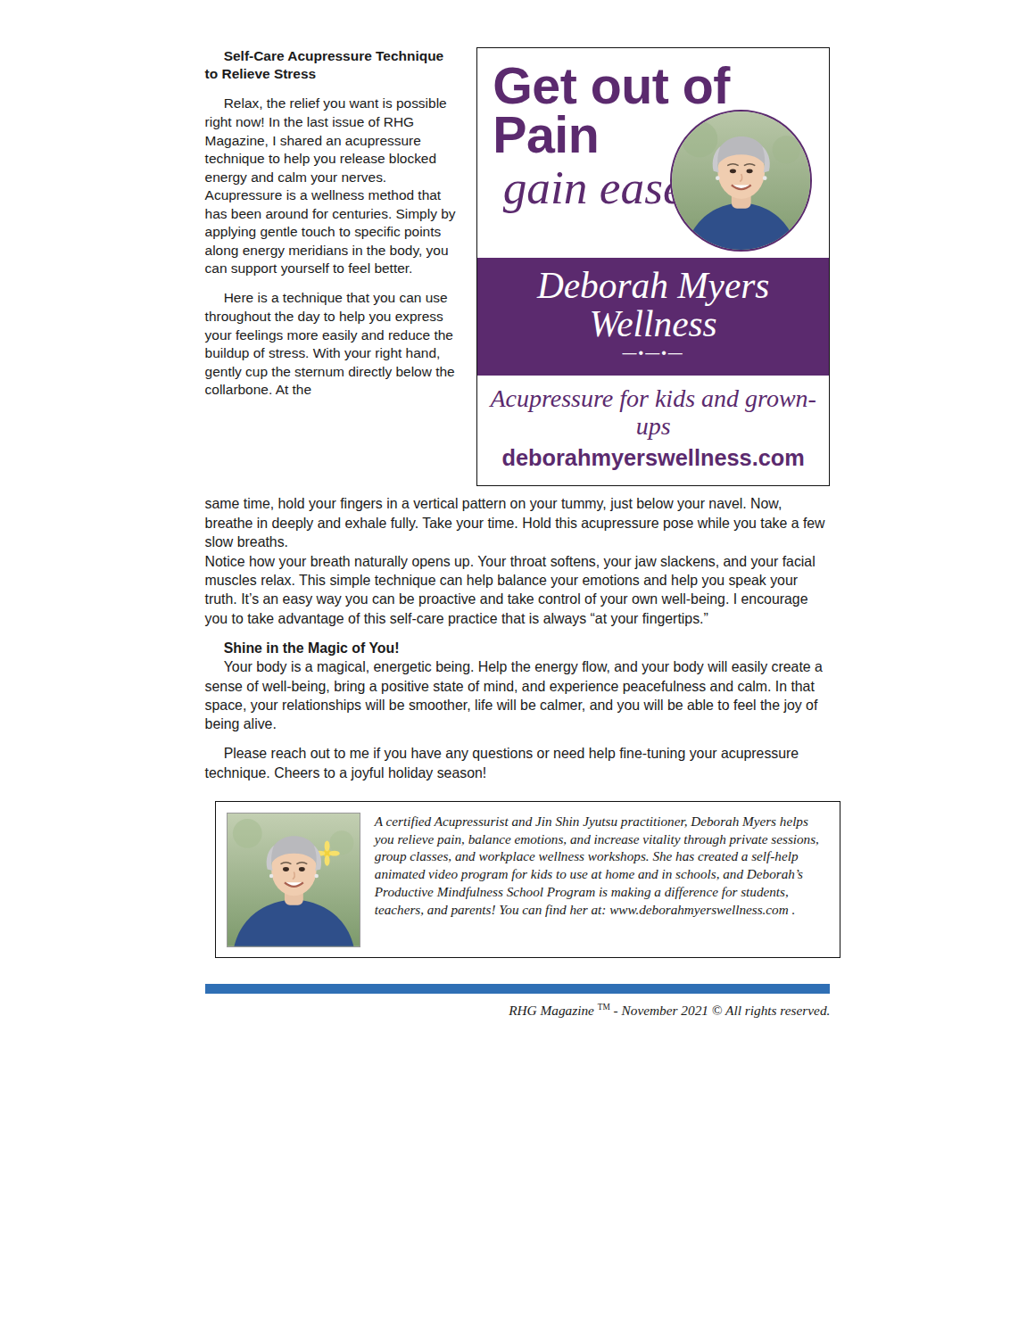Self-Care Acupressure Technique to Relieve Stress
Relax, the relief you want is possible right now! In the last issue of RHG Magazine, I shared an acupressure technique to help you release blocked energy and calm your nerves. Acupressure is a wellness method that has been around for centuries. Simply by applying gentle touch to specific points along energy meridians in the body, you can support yourself to feel better.
Here is a technique that you can use throughout the day to help you express your feelings more easily and reduce the buildup of stress. With your right hand, gently cup the sternum directly below the collarbone. At the
Get out of Pain
gain ease
Deborah Myers Wellness
—•—•—
Acupressure for kids and grown-ups
deborahmyerswellness.com
same time, hold your fingers in a vertical pattern on your tummy, just below your navel. Now, breathe in deeply and exhale fully. Take your time. Hold this acupressure pose while you take a few slow breaths.
Notice how your breath naturally opens up. Your throat softens, your jaw slackens, and your facial muscles relax. This simple technique can help balance your emotions and help you speak your truth. It’s an easy way you can be proactive and take control of your own well-being. I encourage you to take advantage of this self-care practice that is always “at your fingertips.”
Shine in the Magic of You!
Your body is a magical, energetic being. Help the energy flow, and your body will easily create a sense of well-being, bring a positive state of mind, and experience peacefulness and calm. In that space, your relationships will be smoother, life will be calmer, and you will be able to feel the joy of being alive.
Please reach out to me if you have any questions or need help fine-tuning your acupressure technique. Cheers to a joyful holiday season!
A certified Acupressurist and Jin Shin Jyutsu practitioner, Deborah Myers helps you relieve pain, balance emotions, and increase vitality through private sessions, group classes, and workplace wellness workshops. She has created a self-help animated video program for kids to use at home and in schools, and Deborah’s Productive Mindfulness School Program is making a difference for students, teachers, and parents! You can find her at: www.deborahmyerswellness.com .
RHG Magazine TM - November 2021 © All rights reserved.